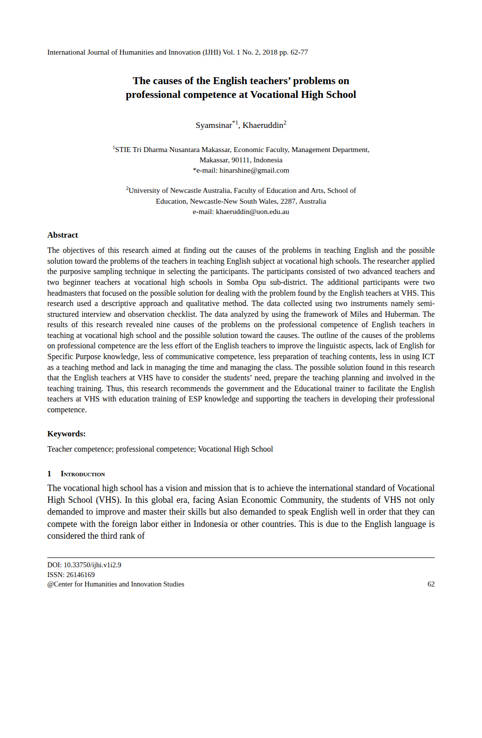International Journal of Humanities and Innovation (IJHI) Vol. 1 No. 2, 2018 pp. 62-77
The causes of the English teachers’ problems on
professional competence at Vocational High School
Syamsinar*1, Khaeruddin2
1STIE Tri Dharma Nusantara Makassar, Economic Faculty, Management Department,
Makassar, 90111, Indonesia
*e-mail: hinarshine@gmail.com
2University of Newcastle Australia, Faculty of Education and Arts, School of
Education, Newcastle-New South Wales, 2287, Australia
e-mail: khaeruddin@uon.edu.au
Abstract
The objectives of this research aimed at finding out the causes of the problems in teaching English and the possible solution toward the problems of the teachers in teaching English subject at vocational high schools. The researcher applied the purposive sampling technique in selecting the participants. The participants consisted of two advanced teachers and two beginner teachers at vocational high schools in Somba Opu sub-district. The additional participants were two headmasters that focused on the possible solution for dealing with the problem found by the English teachers at VHS. This research used a descriptive approach and qualitative method. The data collected using two instruments namely semi-structured interview and observation checklist. The data analyzed by using the framework of Miles and Huberman. The results of this research revealed nine causes of the problems on the professional competence of English teachers in teaching at vocational high school and the possible solution toward the causes. The outline of the causes of the problems on professional competence are the less effort of the English teachers to improve the linguistic aspects, lack of English for Specific Purpose knowledge, less of communicative competence, less preparation of teaching contents, less in using ICT as a teaching method and lack in managing the time and managing the class. The possible solution found in this research that the English teachers at VHS have to consider the students’ need, prepare the teaching planning and involved in the teaching training. Thus, this research recommends the government and the Educational trainer to facilitate the English teachers at VHS with education training of ESP knowledge and supporting the teachers in developing their professional competence.
Keywords:
Teacher competence; professional competence; Vocational High School
1 Introduction
The vocational high school has a vision and mission that is to achieve the international standard of Vocational High School (VHS). In this global era, facing Asian Economic Community, the students of VHS not only demanded to improve and master their skills but also demanded to speak English well in order that they can compete with the foreign labor either in Indonesia or other countries. This is due to the English language is considered the third rank of
DOI: 10.33750/ijhi.v1i2.9
ISSN: 26146169
@Center for Humanities and Innovation Studies 62